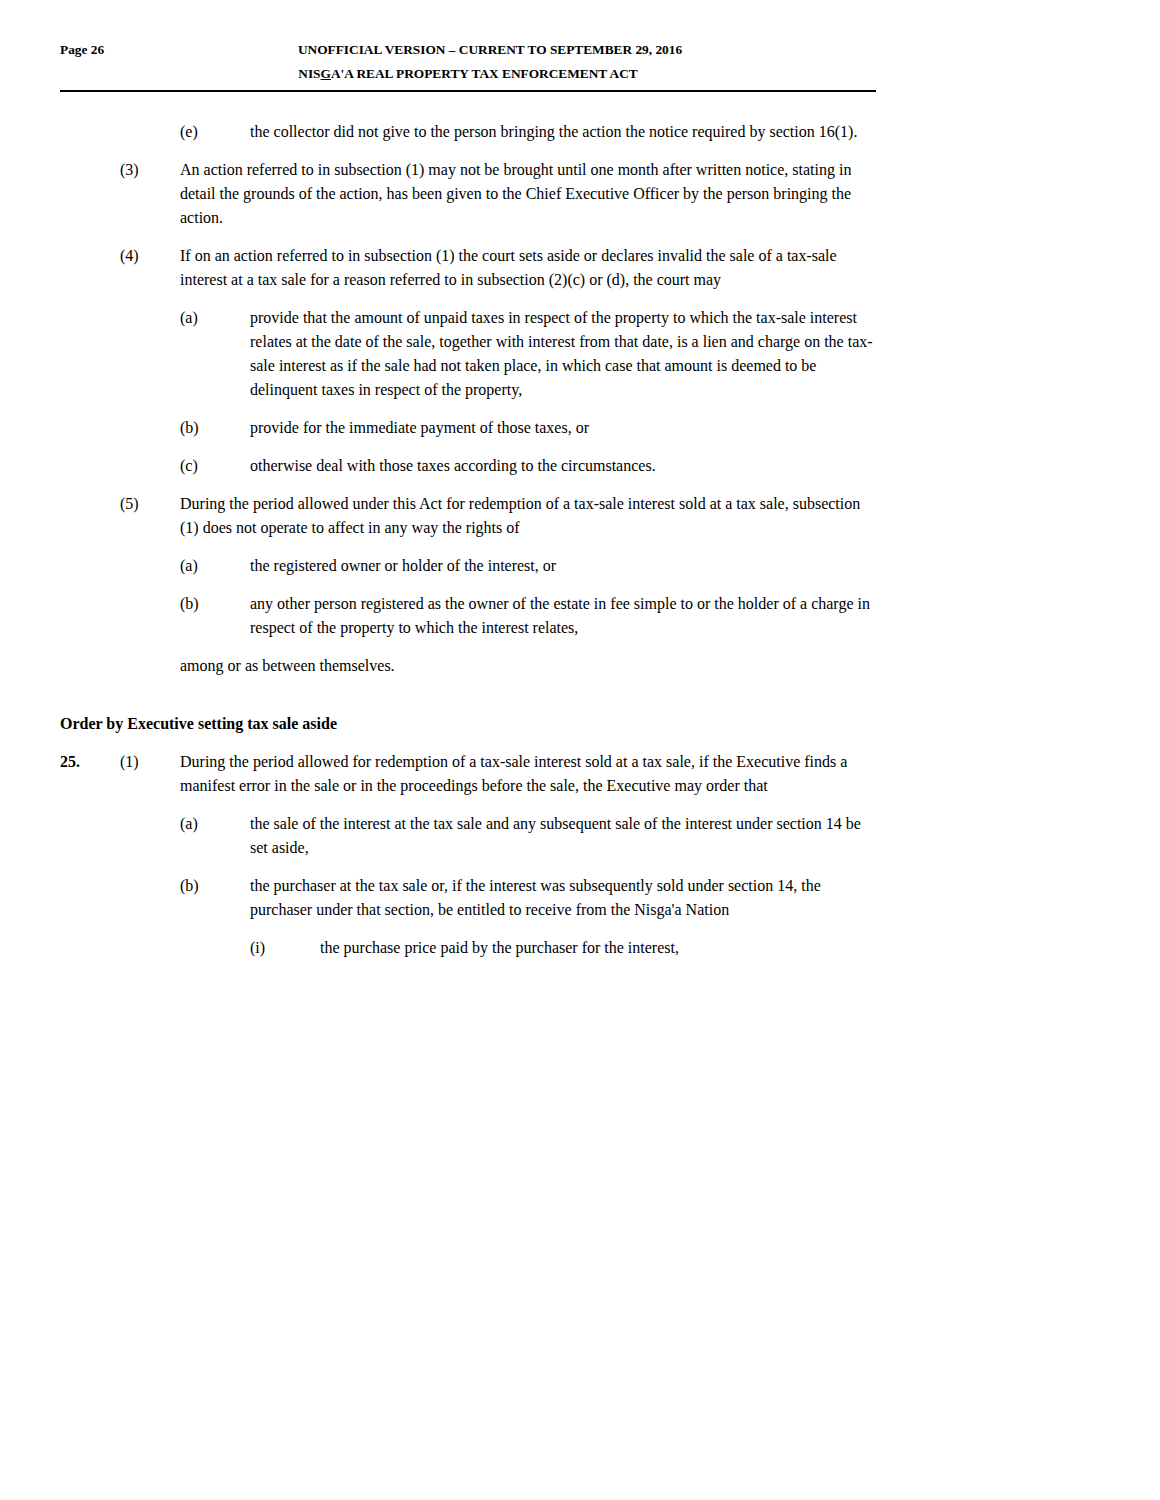Page 26 UNOFFICIAL VERSION – CURRENT TO SEPTEMBER 29, 2016
NISGA'A REAL PROPERTY TAX ENFORCEMENT ACT
(e) the collector did not give to the person bringing the action the notice required by section 16(1).
(3) An action referred to in subsection (1) may not be brought until one month after written notice, stating in detail the grounds of the action, has been given to the Chief Executive Officer by the person bringing the action.
(4) If on an action referred to in subsection (1) the court sets aside or declares invalid the sale of a tax-sale interest at a tax sale for a reason referred to in subsection (2)(c) or (d), the court may
(a) provide that the amount of unpaid taxes in respect of the property to which the tax-sale interest relates at the date of the sale, together with interest from that date, is a lien and charge on the tax-sale interest as if the sale had not taken place, in which case that amount is deemed to be delinquent taxes in respect of the property,
(b) provide for the immediate payment of those taxes, or
(c) otherwise deal with those taxes according to the circumstances.
(5) During the period allowed under this Act for redemption of a tax-sale interest sold at a tax sale, subsection (1) does not operate to affect in any way the rights of
(a) the registered owner or holder of the interest, or
(b) any other person registered as the owner of the estate in fee simple to or the holder of a charge in respect of the property to which the interest relates,
among or as between themselves.
Order by Executive setting tax sale aside
25. (1) During the period allowed for redemption of a tax-sale interest sold at a tax sale, if the Executive finds a manifest error in the sale or in the proceedings before the sale, the Executive may order that
(a) the sale of the interest at the tax sale and any subsequent sale of the interest under section 14 be set aside,
(b) the purchaser at the tax sale or, if the interest was subsequently sold under section 14, the purchaser under that section, be entitled to receive from the Nisga'a Nation
(i) the purchase price paid by the purchaser for the interest,